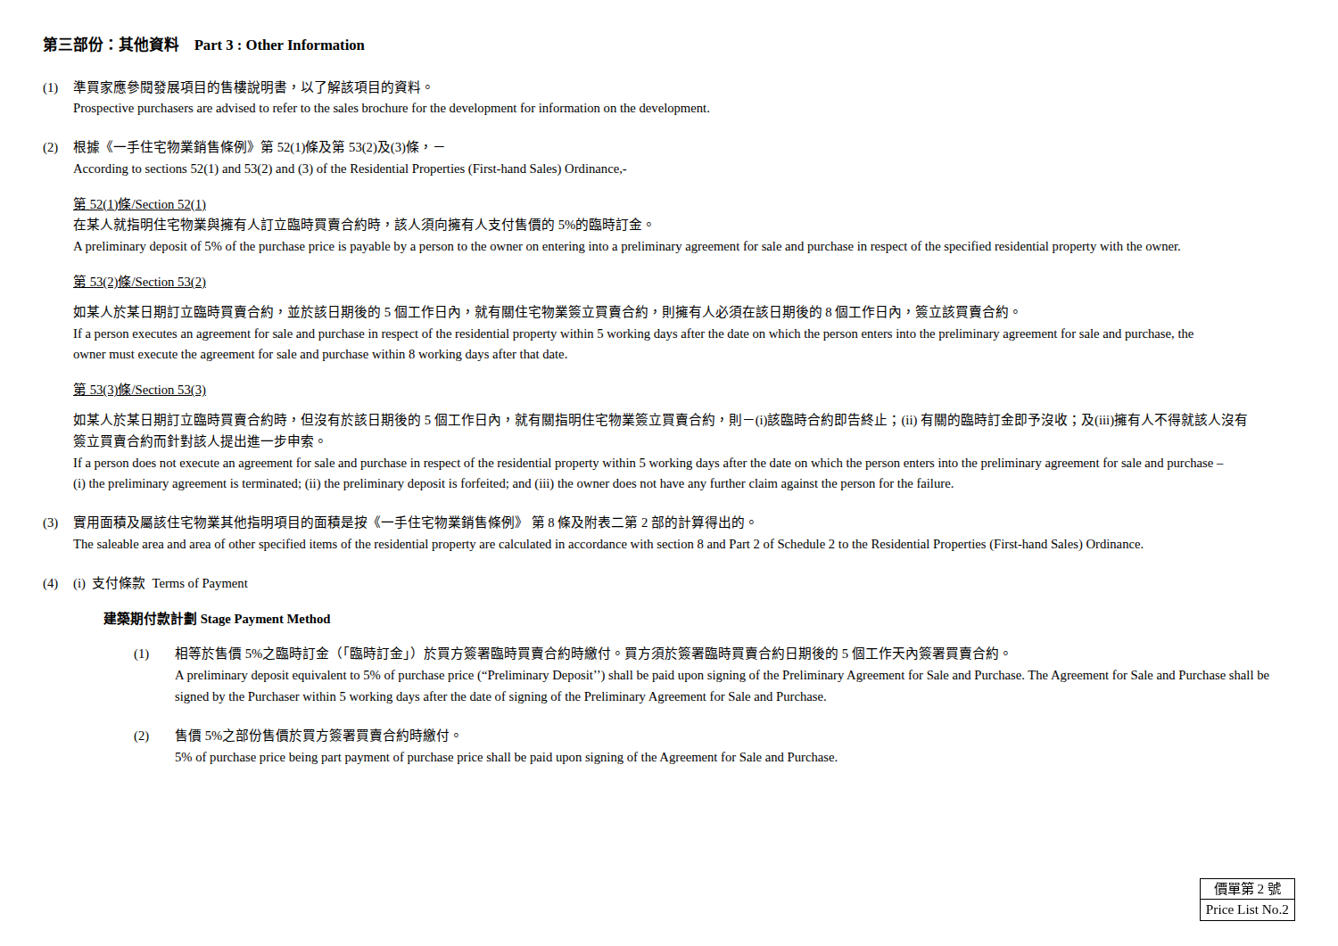第三部份：其他資料 Part 3 : Other Information
(1)
準買家應參閱發展項目的售樓說明書，以了解該項目的資料。
Prospective purchasers are advised to refer to the sales brochure for the development for information on the development.
(2)
根據《一手住宅物業銷售條例》第 52(1)條及第 53(2)及(3)條，－
According to sections 52(1) and 53(2) and (3) of the Residential Properties (First-hand Sales) Ordinance,-
第 52(1)條/Section 52(1)
在某人就指明住宅物業與擁有人訂立臨時買賣合約時，該人須向擁有人支付售價的 5%的臨時訂金。
A preliminary deposit of 5% of the purchase price is payable by a person to the owner on entering into a preliminary agreement for sale and purchase in respect of the specified residential property with the owner.
第 53(2)條/Section 53(2)
如某人於某日期訂立臨時買賣合約，並於該日期後的 5 個工作日內，就有關住宅物業簽立買賣合約，則擁有人必須在該日期後的 8 個工作日內，簽立該買賣合約。
If a person executes an agreement for sale and purchase in respect of the residential property within 5 working days after the date on which the person enters into the preliminary agreement for sale and purchase, the
owner must execute the agreement for sale and purchase within 8 working days after that date.
第 53(3)條/Section 53(3)
如某人於某日期訂立臨時買賣合約時，但沒有於該日期後的 5 個工作日內，就有關指明住宅物業簽立買賣合約，則－(i)該臨時合約即告終止；(ii) 有關的臨時訂金即予沒收；及(iii)擁有人不得就該人沒有
簽立買賣合約而針對該人提出進一步申索。
If a person does not execute an agreement for sale and purchase in respect of the residential property within 5 working days after the date on which the person enters into the preliminary agreement for sale and purchase –
(i) the preliminary agreement is terminated; (ii) the preliminary deposit is forfeited; and (iii) the owner does not have any further claim against the person for the failure.
(3)
實用面積及屬該住宅物業其他指明項目的面積是按《一手住宅物業銷售條例》 第 8 條及附表二第 2 部的計算得出的。
The saleable area and area of other specified items of the residential property are calculated in accordance with section 8 and Part 2 of Schedule 2 to the Residential Properties (First-hand Sales) Ordinance.
(4)
(i) 支付條款 Terms of Payment
建築期付款計劃 Stage Payment Method
(1)
相等於售價 5%之臨時訂金（「臨時訂金」）於買方簽署臨時買賣合約時繳付。買方須於簽署臨時買賣合約日期後的 5 個工作天內簽署買賣合約。
A preliminary deposit equivalent to 5% of purchase price (“Preliminary Deposit’’) shall be paid upon signing of the Preliminary Agreement for Sale and Purchase. The Agreement for Sale and Purchase shall be
signed by the Purchaser within 5 working days after the date of signing of the Preliminary Agreement for Sale and Purchase.
(2)
售價 5%之部份售價於買方簽署買賣合約時繳付。
5% of purchase price being part payment of purchase price shall be paid upon signing of the Agreement for Sale and Purchase.
價單第 2 號
Price List No.2